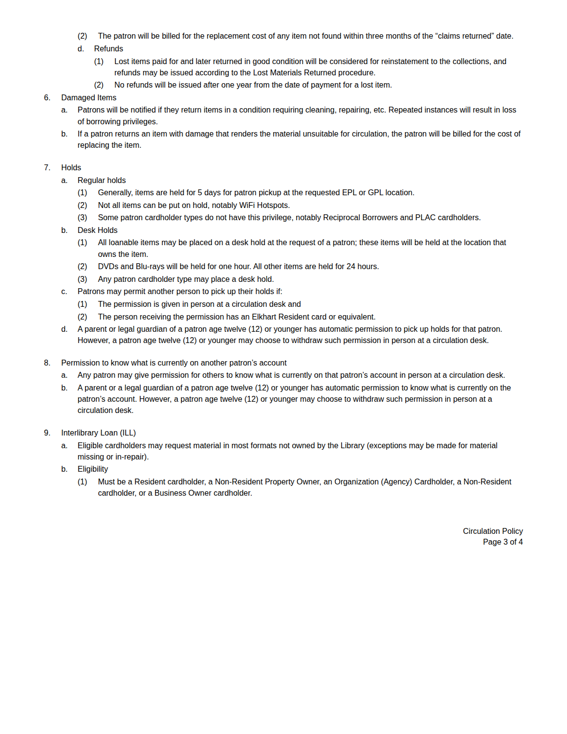(2) The patron will be billed for the replacement cost of any item not found within three months of the “claims returned” date.
d. Refunds
(1) Lost items paid for and later returned in good condition will be considered for reinstatement to the collections, and refunds may be issued according to the Lost Materials Returned procedure.
(2) No refunds will be issued after one year from the date of payment for a lost item.
6. Damaged Items
a. Patrons will be notified if they return items in a condition requiring cleaning, repairing, etc. Repeated instances will result in loss of borrowing privileges.
b. If a patron returns an item with damage that renders the material unsuitable for circulation, the patron will be billed for the cost of replacing the item.
7. Holds
a. Regular holds
(1) Generally, items are held for 5 days for patron pickup at the requested EPL or GPL location.
(2) Not all items can be put on hold, notably WiFi Hotspots.
(3) Some patron cardholder types do not have this privilege, notably Reciprocal Borrowers and PLAC cardholders.
b. Desk Holds
(1) All loanable items may be placed on a desk hold at the request of a patron; these items will be held at the location that owns the item.
(2) DVDs and Blu-rays will be held for one hour. All other items are held for 24 hours.
(3) Any patron cardholder type may place a desk hold.
c. Patrons may permit another person to pick up their holds if:
(1) The permission is given in person at a circulation desk and
(2) The person receiving the permission has an Elkhart Resident card or equivalent.
d. A parent or legal guardian of a patron age twelve (12) or younger has automatic permission to pick up holds for that patron. However, a patron age twelve (12) or younger may choose to withdraw such permission in person at a circulation desk.
8. Permission to know what is currently on another patron’s account
a. Any patron may give permission for others to know what is currently on that patron’s account in person at a circulation desk.
b. A parent or a legal guardian of a patron age twelve (12) or younger has automatic permission to know what is currently on the patron’s account. However, a patron age twelve (12) or younger may choose to withdraw such permission in person at a circulation desk.
9. Interlibrary Loan (ILL)
a. Eligible cardholders may request material in most formats not owned by the Library (exceptions may be made for material missing or in-repair).
b. Eligibility
(1) Must be a Resident cardholder, a Non-Resident Property Owner, an Organization (Agency) Cardholder, a Non-Resident cardholder, or a Business Owner cardholder.
Circulation Policy
Page 3 of 4